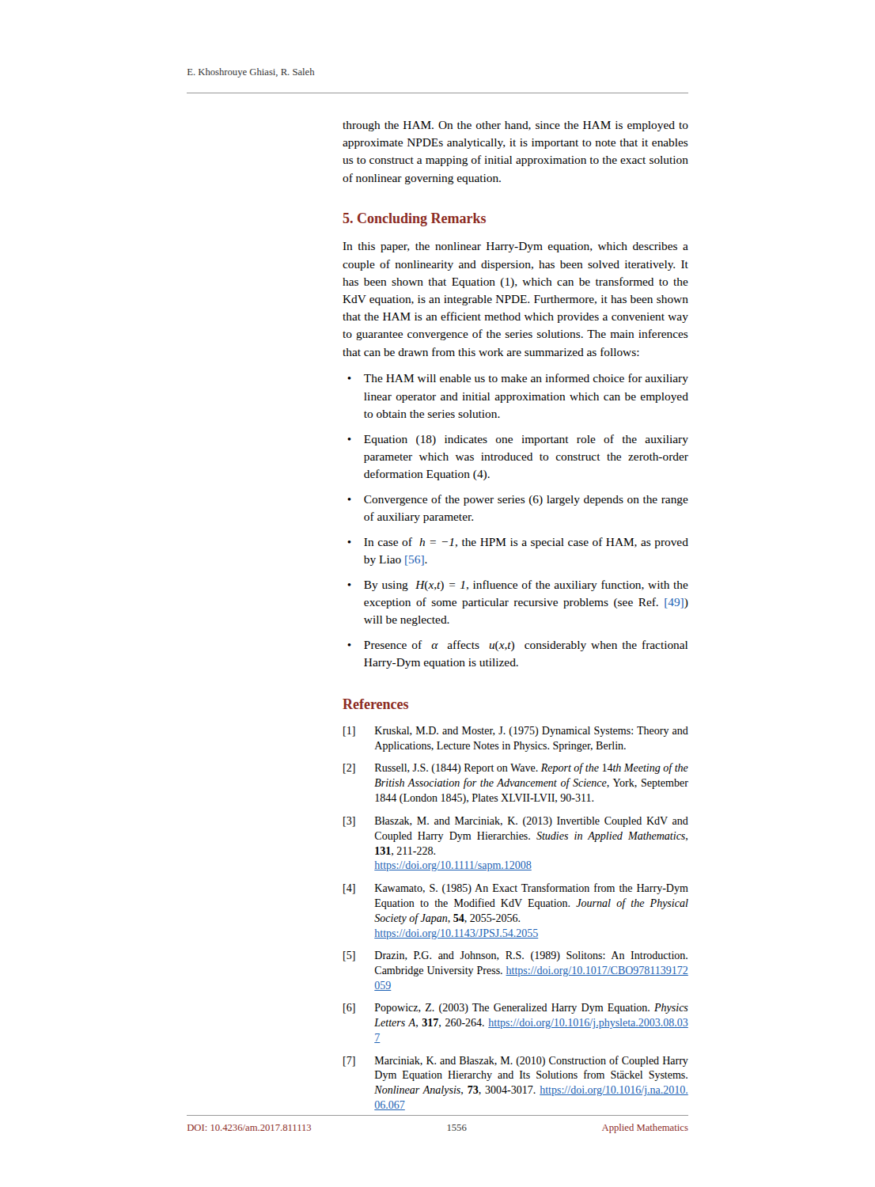E. Khoshrouye Ghiasi, R. Saleh
through the HAM. On the other hand, since the HAM is employed to approximate NPDEs analytically, it is important to note that it enables us to construct a mapping of initial approximation to the exact solution of nonlinear governing equation.
5. Concluding Remarks
In this paper, the nonlinear Harry-Dym equation, which describes a couple of nonlinearity and dispersion, has been solved iteratively. It has been shown that Equation (1), which can be transformed to the KdV equation, is an integrable NPDE. Furthermore, it has been shown that the HAM is an efficient method which provides a convenient way to guarantee convergence of the series solutions. The main inferences that can be drawn from this work are summarized as follows:
The HAM will enable us to make an informed choice for auxiliary linear operator and initial approximation which can be employed to obtain the series solution.
Equation (18) indicates one important role of the auxiliary parameter which was introduced to construct the zeroth-order deformation Equation (4).
Convergence of the power series (6) largely depends on the range of auxiliary parameter.
In case of h = −1, the HPM is a special case of HAM, as proved by Liao [56].
By using H(x,t) = 1, influence of the auxiliary function, with the exception of some particular recursive problems (see Ref. [49]) will be neglected.
Presence of α affects u(x,t) considerably when the fractional Harry-Dym equation is utilized.
References
[1] Kruskal, M.D. and Moster, J. (1975) Dynamical Systems: Theory and Applications, Lecture Notes in Physics. Springer, Berlin.
[2] Russell, J.S. (1844) Report on Wave. Report of the 14th Meeting of the British Association for the Advancement of Science, York, September 1844 (London 1845), Plates XLVII-LVII, 90-311.
[3] Błaszak, M. and Marciniak, K. (2013) Invertible Coupled KdV and Coupled Harry Dym Hierarchies. Studies in Applied Mathematics, 131, 211-228.
https://doi.org/10.1111/sapm.12008
[4] Kawamato, S. (1985) An Exact Transformation from the Harry-Dym Equation to the Modified KdV Equation. Journal of the Physical Society of Japan, 54, 2055-2056.
https://doi.org/10.1143/JPSJ.54.2055
[5] Drazin, P.G. and Johnson, R.S. (1989) Solitons: An Introduction. Cambridge University Press. https://doi.org/10.1017/CBO9781139172059
[6] Popowicz, Z. (2003) The Generalized Harry Dym Equation. Physics Letters A, 317, 260-264. https://doi.org/10.1016/j.physleta.2003.08.037
[7] Marciniak, K. and Błaszak, M. (2010) Construction of Coupled Harry Dym Equation Hierarchy and Its Solutions from Stäckel Systems. Nonlinear Analysis, 73, 3004-3017. https://doi.org/10.1016/j.na.2010.06.067
DOI: 10.4236/am.2017.811113 1556 Applied Mathematics